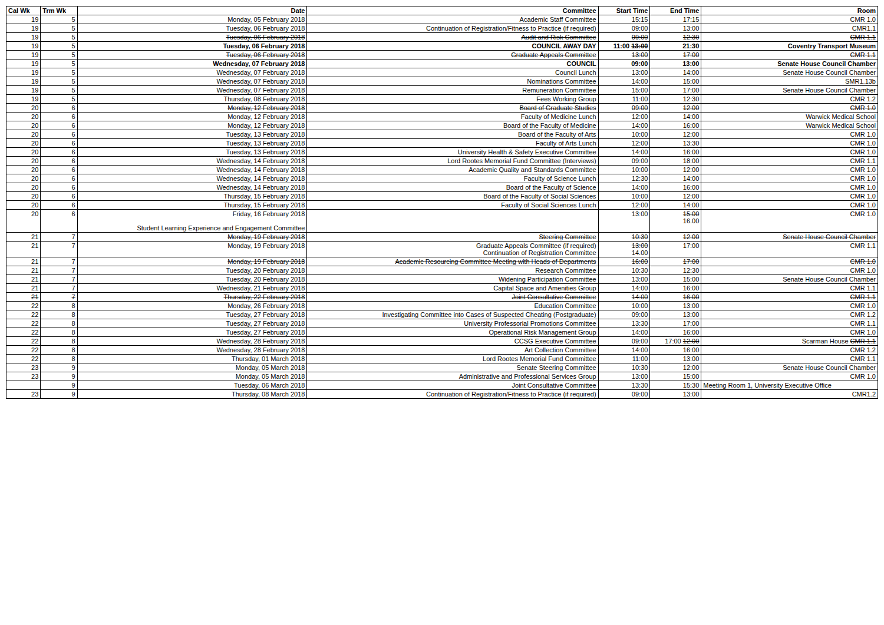| Cal Wk | Trm Wk | Date | Committee | Start Time | End Time | Room |
| --- | --- | --- | --- | --- | --- | --- |
| 19 | 5 | Monday, 05 February 2018 | Academic Staff Committee | 15:15 | 17:15 | CMR 1.0 |
| 19 | 5 | Tuesday, 06 February 2018 | Continuation of Registration/Fitness to Practice (if required) | 09:00 | 13:00 | CMR1.1 |
| 19 | 5 | Tuesday, 06 February 2018 | Audit and Risk Committee | 09:00 | 12:30 | CMR 1.1 |
| 19 | 5 | Tuesday, 06 February 2018 | COUNCIL AWAY DAY | 11:00 13:00 | 21:30 | Coventry Transport Museum |
| 19 | 5 | Tuesday, 06 February 2018 | Graduate Appeals Committee | 13:00 | 17:00 | CMR 1.1 |
| 19 | 5 | Wednesday, 07 February 2018 | COUNCIL | 09:00 | 13:00 | Senate House Council Chamber |
| 19 | 5 | Wednesday, 07 February 2018 | Council Lunch | 13:00 | 14:00 | Senate House Council Chamber |
| 19 | 5 | Wednesday, 07 February 2018 | Nominations Committee | 14:00 | 15:00 | SMR1.13b |
| 19 | 5 | Wednesday, 07 February 2018 | Remuneration Committee | 15:00 | 17:00 | Senate House Council Chamber |
| 19 | 5 | Thursday, 08 February 2018 | Fees Working Group | 11:00 | 12:30 | CMR 1.2 |
| 20 | 6 | Monday, 12 February 2018 | Board of Graduate Studies | 09:00 | 12:00 | CMR 1.0 |
| 20 | 6 | Monday, 12 February 2018 | Faculty of Medicine Lunch | 12:00 | 14:00 | Warwick Medical School |
| 20 | 6 | Monday, 12 February 2018 | Board of the Faculty of Medicine | 14:00 | 16:00 | Warwick Medical School |
| 20 | 6 | Tuesday, 13 February 2018 | Board of the Faculty of Arts | 10:00 | 12:00 | CMR 1.0 |
| 20 | 6 | Tuesday, 13 February 2018 | Faculty of Arts Lunch | 12:00 | 13:30 | CMR 1.0 |
| 20 | 6 | Tuesday, 13 February 2018 | University Health & Safety Executive Committee | 14:00 | 16:00 | CMR 1.0 |
| 20 | 6 | Wednesday, 14 February 2018 | Lord Rootes Memorial Fund Committee (Interviews) | 09:00 | 18:00 | CMR 1.1 |
| 20 | 6 | Wednesday, 14 February 2018 | Academic Quality and Standards Committee | 10:00 | 12:00 | CMR 1.0 |
| 20 | 6 | Wednesday, 14 February 2018 | Faculty of Science Lunch | 12:30 | 14:00 | CMR 1.0 |
| 20 | 6 | Wednesday, 14 February 2018 | Board of the Faculty of Science | 14:00 | 16:00 | CMR 1.0 |
| 20 | 6 | Thursday, 15 February 2018 | Board of the Faculty of Social Sciences | 10:00 | 12:00 | CMR 1.0 |
| 20 | 6 | Thursday, 15 February 2018 | Faculty of Social Sciences Lunch | 12:00 | 14:00 | CMR 1.0 |
| 20 | 6 | Friday, 16 February 2018 Student Learning Experience and Engagement Committee | | 13:00 | 15:00 16.00 | CMR 1.0 |
| 21 | 7 | Monday, 19 February 2018 | Steering Committee | 10:30 | 12:00 | Senate House Council Chamber |
| 21 | 7 | Monday, 19 February 2018 | Graduate Appeals Committee (if required) Continuation of Registration Committee | 13:00 14.00 | 17:00 | CMR 1.1 |
| 21 | 7 | Monday, 19 February 2018 | Academic Resourcing Committee Meeting with Heads of Departments | 16:00 | 17:00 | CMR 1.0 |
| 21 | 7 | Tuesday, 20 February 2018 | Research Committee | 10:30 | 12:30 | CMR 1.0 |
| 21 | 7 | Tuesday, 20 February 2018 | Widening Participation Committee | 13:00 | 15:00 | Senate House Council Chamber |
| 21 | 7 | Wednesday, 21 February 2018 | Capital Space and Amenities Group | 14:00 | 16:00 | CMR 1.1 |
| 21 | 7 | Thursday, 22 February 2018 | Joint Consultative Committee | 14:00 | 16:00 | CMR 1.1 |
| 22 | 8 | Monday, 26 February 2018 | Education Committee | 10:00 | 13:00 | CMR 1.0 |
| 22 | 8 | Tuesday, 27 February 2018 | Investigating Committee into Cases of Suspected Cheating (Postgraduate) | 09:00 | 13:00 | CMR 1.2 |
| 22 | 8 | Tuesday, 27 February 2018 | University Professorial Promotions Committee | 13:30 | 17:00 | CMR 1.1 |
| 22 | 8 | Tuesday, 27 February 2018 | Operational Risk Management Group | 14:00 | 16:00 | CMR 1.0 |
| 22 | 8 | Wednesday, 28 February 2018 | CCSG Executive Committee | 09:00 | 17:00 12:00 | Scarman House CMR 1.1 |
| 22 | 8 | Wednesday, 28 February 2018 | Art Collection Committee | 14:00 | 16:00 | CMR 1.2 |
| 22 | 8 | Thursday, 01 March 2018 | Lord Rootes Memorial Fund Committee | 11:00 | 13:00 | CMR 1.1 |
| 23 | 9 | Monday, 05 March 2018 | Senate Steering Committee | 10:30 | 12:00 | Senate House Council Chamber |
| 23 | 9 | Monday, 05 March 2018 | Administrative and Professional Services Group | 13:00 | 15:00 | CMR 1.0 |
| | 9 | Tuesday, 06 March 2018 | Joint Consultative Committee | 13:30 | 15:30 | Meeting Room 1, University Executive Office |
| 23 | 9 | Thursday, 08 March 2018 | Continuation of Registration/Fitness to Practice (if required) | 09:00 | 13:00 | CMR1.2 |